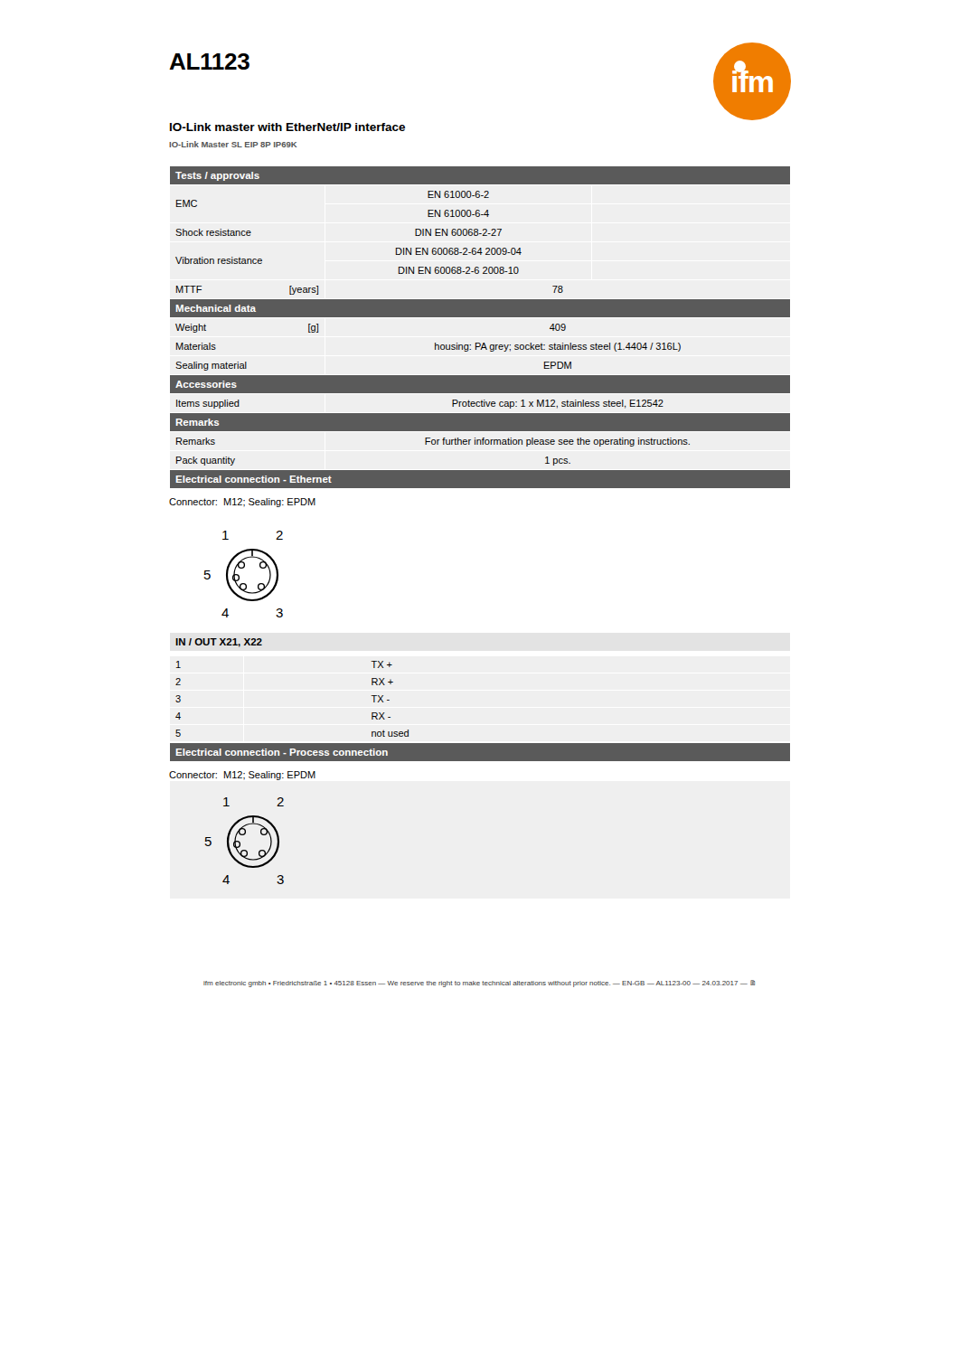AL1123
ifm
IO-Link master with EtherNet/IP interface
IO-Link Master SL EIP 8P IP69K
| Tests / approvals |
| EMC | EN 61000-6-2 | |
| EN 61000-6-4 | |
| Shock resistance | DIN EN 60068-2-27 | |
| Vibration resistance | DIN EN 60068-2-64 2009-04 | |
| DIN EN 60068-2-6 2008-10 | |
| MTTF [years] | 78 |
| Mechanical data |
| Weight [g] | 409 |
| Materials | housing: PA grey; socket: stainless steel (1.4404 / 316L) |
| Sealing material | EPDM |
| Accessories |
| Items supplied | Protective cap: 1 x M12, stainless steel, E12542 |
| Remarks |
| Remarks | For further information please see the operating instructions. |
| Pack quantity | 1 pcs. |
| Electrical connection - Ethernet |
Connector: M12; Sealing: EPDM
1 2 5 4 3
| IN / OUT X21, X22 |
| 1 | TX + |
| 2 | RX + |
| 3 | TX - |
| 4 | RX - |
| 5 | not used |
| Electrical connection - Process connection |
Connector: M12; Sealing: EPDM
1 2 5 4 3
ifm electronic gmbh • Friedrichstraße 1 • 45128 Essen — We reserve the right to make technical alterations without prior notice. — EN-GB — AL1123-00 — 24.03.2017 — 🗎